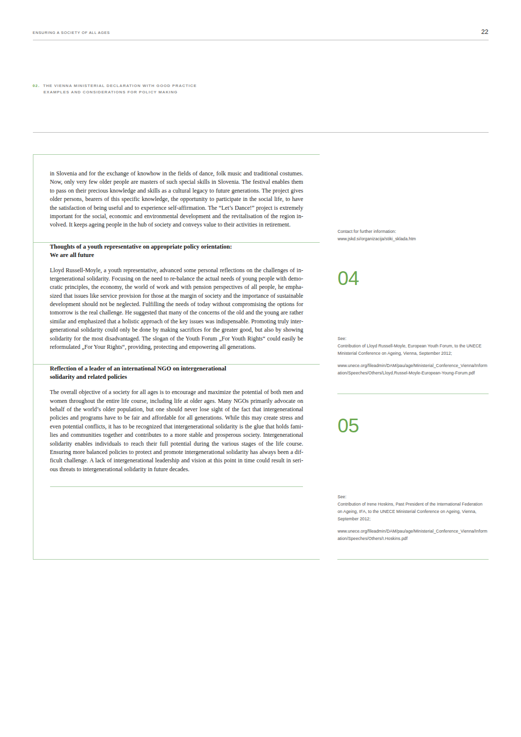Ensuring a Society of All Ages 22
02. The Vienna Ministerial Declaration with Good Practice Examples and Considerations for Policy Making
in Slovenia and for the exchange of knowhow in the fields of dance, folk music and traditional costumes. Now, only very few older people are masters of such special skills in Slovenia. The festival enables them to pass on their precious knowledge and skills as a cultural legacy to future generations. The project gives older persons, bearers of this specific knowledge, the opportunity to participate in the social life, to have the satisfaction of being useful and to experience self-affirmation. The “Let’s Dance!” project is extremely important for the social, economic and environmental development and the revitalisation of the region involved. It keeps ageing people in the hub of society and conveys value to their activities in retirement.
Thoughts of a youth representative on appropriate policy orientation:
We are all future
Lloyd Russell-Moyle, a youth representative, advanced some personal reflections on the challenges of intergenerational solidarity. Focusing on the need to re-balance the actual needs of young people with democratic principles, the economy, the world of work and with pension perspectives of all people, he emphasized that issues like service provision for those at the margin of society and the importance of sustainable development should not be neglected. Fulfilling the needs of today without compromising the options for tomorrow is the real challenge. He suggested that many of the concerns of the old and the young are rather similar and emphasized that a holistic approach of the key issues was indispensable. Promoting truly intergenerational solidarity could only be done by making sacrifices for the greater good, but also by showing solidarity for the most disadvantaged. The slogan of the Youth Forum „For Youth Rights“ could easily be reformulated „For Your Rights“, providing, protecting and empowering all generations.
Reflection of a leader of an international NGO on intergenerational
solidarity and related policies
The overall objective of a society for all ages is to encourage and maximize the potential of both men and women throughout the entire life course, including life at older ages. Many NGOs primarily advocate on behalf of the world’s older population, but one should never lose sight of the fact that intergenerational policies and programs have to be fair and affordable for all generations. While this may create stress and even potential conflicts, it has to be recognized that intergenerational solidarity is the glue that holds families and communities together and contributes to a more stable and prosperous society. Intergenerational solidarity enables individuals to reach their full potential during the various stages of the life course. Ensuring more balanced policies to protect and promote intergenerational solidarity has always been a difficult challenge. A lack of intergenerational leadership and vision at this point in time could result in serious threats to intergenerational solidarity in future decades.
Contact for further information: www.jskd.si/organizacija/stiki_sklada.htm
04
See: Contribution of Lloyd Russell-Moyle, European Youth Forum, to the UNECE Ministerial Conference on Ageing, Vienna, September 2012;
www.unece.org/fileadmin/DAM/pau/age/Ministerial_Conference_Vienna/Information/Speeches/Others/Lloyd.Russel-Moyle-European-Young-Forum.pdf
05
See: Contribution of Irene Hoskins, Past President of the International Federation on Ageing, IFA, to the UNECE Ministerial Conference on Ageing, Vienna, September 2012;
www.unece.org/fileadmin/DAM/pau/age/Ministerial_Conference_Vienna/Information/Speeches/Others/I.Hoskins.pdf